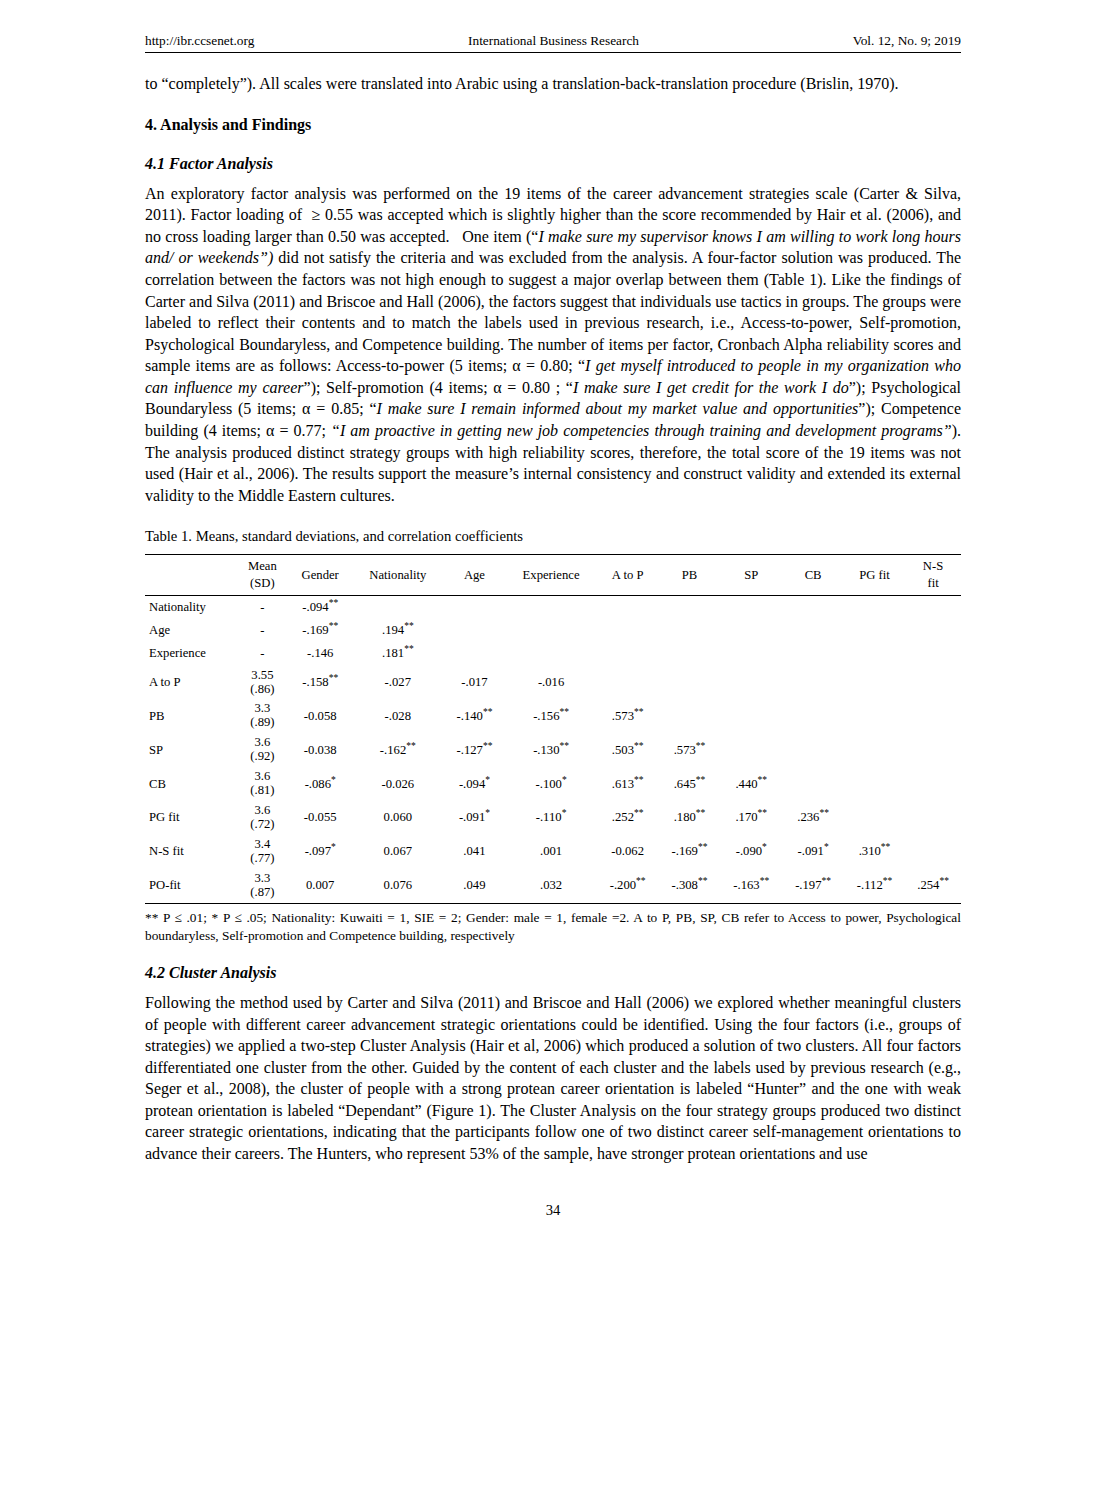http://ibr.ccsenet.org
International Business Research
Vol. 12, No. 9; 2019
to “completely”). All scales were translated into Arabic using a translation-back-translation procedure (Brislin, 1970).
4. Analysis and Findings
4.1 Factor Analysis
An exploratory factor analysis was performed on the 19 items of the career advancement strategies scale (Carter & Silva, 2011). Factor loading of ≥ 0.55 was accepted which is slightly higher than the score recommended by Hair et al. (2006), and no cross loading larger than 0.50 was accepted. One item (“I make sure my supervisor knows I am willing to work long hours and/ or weekends”) did not satisfy the criteria and was excluded from the analysis. A four-factor solution was produced. The correlation between the factors was not high enough to suggest a major overlap between them (Table 1). Like the findings of Carter and Silva (2011) and Briscoe and Hall (2006), the factors suggest that individuals use tactics in groups. The groups were labeled to reflect their contents and to match the labels used in previous research, i.e., Access-to-power, Self-promotion, Psychological Boundaryless, and Competence building. The number of items per factor, Cronbach Alpha reliability scores and sample items are as follows: Access-to-power (5 items; α = 0.80; “I get myself introduced to people in my organization who can influence my career”); Self-promotion (4 items; α = 0.80 ; “I make sure I get credit for the work I do”); Psychological Boundaryless (5 items; α = 0.85; “I make sure I remain informed about my market value and opportunities”); Competence building (4 items; α = 0.77; “I am proactive in getting new job competencies through training and development programs”). The analysis produced distinct strategy groups with high reliability scores, therefore, the total score of the 19 items was not used (Hair et al., 2006). The results support the measure’s internal consistency and construct validity and extended its external validity to the Middle Eastern cultures.
Table 1. Means, standard deviations, and correlation coefficients
| | Mean (SD) | Gender | Nationality | Age | Experience | A to P | PB | SP | CB | PG fit | N-S fit |
| --- | --- | --- | --- | --- | --- | --- | --- | --- | --- | --- | --- |
| Nationality | - | -.094 ** | | | | | | | | | |
| Age | - | -.169 ** | .194 ** | | | | | | | | |
| Experience | - | -.146 | .181 ** | | | | | | | | |
| A to P | 3.55 (.86) | -.158 ** | -.027 | -.017 | -.016 | | | | | | |
| PB | 3.3 (.89) | -0.058 | -.028 | -.140 ** | -.156 ** | .573 ** | | | | | |
| SP | 3.6 (.92) | -0.038 | -.162 ** | -.127 ** | -.130 ** | .503 ** | .573 ** | | | | |
| CB | 3.6 (.81) | -.086 * | -0.026 | -.094 * | -.100 * | .613 ** | .645 ** | .440 ** | | | |
| PG fit | 3.6 (.72) | -0.055 | 0.060 | -.091 * | -.110 * | .252 ** | .180 ** | .170 ** | .236 ** | | |
| N-S fit | 3.4 (.77) | -.097 * | 0.067 | .041 | .001 | -0.062 | -.169 ** | -.090 * | -.091 * | .310 ** | |
| PO-fit | 3.3 (.87) | 0.007 | 0.076 | .049 | .032 | -.200 ** | -.308 ** | -.163 ** | -.197 ** | -.112 ** | .254 ** |
** P ≤ .01; * P ≤ .05; Nationality: Kuwaiti = 1, SIE = 2; Gender: male = 1, female =2. A to P, PB, SP, CB refer to Access to power, Psychological boundaryless, Self-promotion and Competence building, respectively
4.2 Cluster Analysis
Following the method used by Carter and Silva (2011) and Briscoe and Hall (2006) we explored whether meaningful clusters of people with different career advancement strategic orientations could be identified. Using the four factors (i.e., groups of strategies) we applied a two-step Cluster Analysis (Hair et al, 2006) which produced a solution of two clusters. All four factors differentiated one cluster from the other. Guided by the content of each cluster and the labels used by previous research (e.g., Seger et al., 2008), the cluster of people with a strong protean career orientation is labeled “Hunter” and the one with weak protean orientation is labeled “Dependant” (Figure 1). The Cluster Analysis on the four strategy groups produced two distinct career strategic orientations, indicating that the participants follow one of two distinct career self-management orientations to advance their careers. The Hunters, who represent 53% of the sample, have stronger protean orientations and use
34